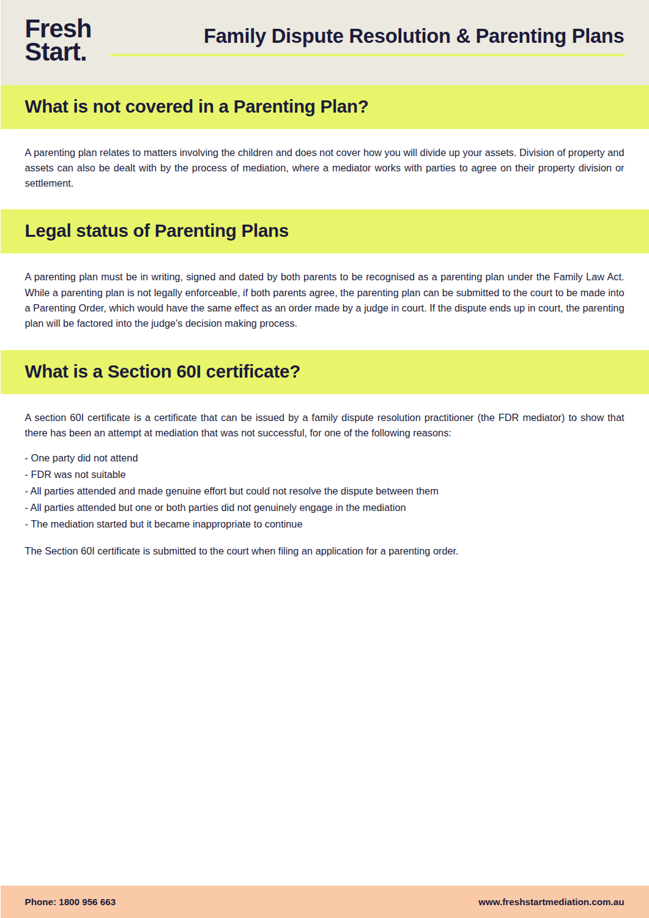Fresh
Start.
Family Dispute Resolution & Parenting Plans
What is not covered in a Parenting Plan?
A parenting plan relates to matters involving the children and does not cover how you will divide up your assets. Division of property and assets can also be dealt with by the process of mediation, where a mediator works with parties to agree on their property division or settlement.
Legal status of Parenting Plans
A parenting plan must be in writing, signed and dated by both parents to be recognised as a parenting plan under the Family Law Act. While a parenting plan is not legally enforceable, if both parents agree, the parenting plan can be submitted to the court to be made into a Parenting Order, which would have the same effect as an order made by a judge in court. If the dispute ends up in court, the parenting plan will be factored into the judge's decision making process.
What is a Section 60I certificate?
A section 60I certificate is a certificate that can be issued by a family dispute resolution practitioner (the FDR mediator) to show that there has been an attempt at mediation that was not successful, for one of the following reasons:
One party did not attend
FDR was not suitable
All parties attended and made genuine effort but could not resolve the dispute between them
All parties attended but one or both parties did not genuinely engage in the mediation
The mediation started but it became inappropriate to continue
The Section 60I certificate is submitted to the court when filing an application for a parenting order.
Phone: 1800 956 663 www.freshstartmediation.com.au